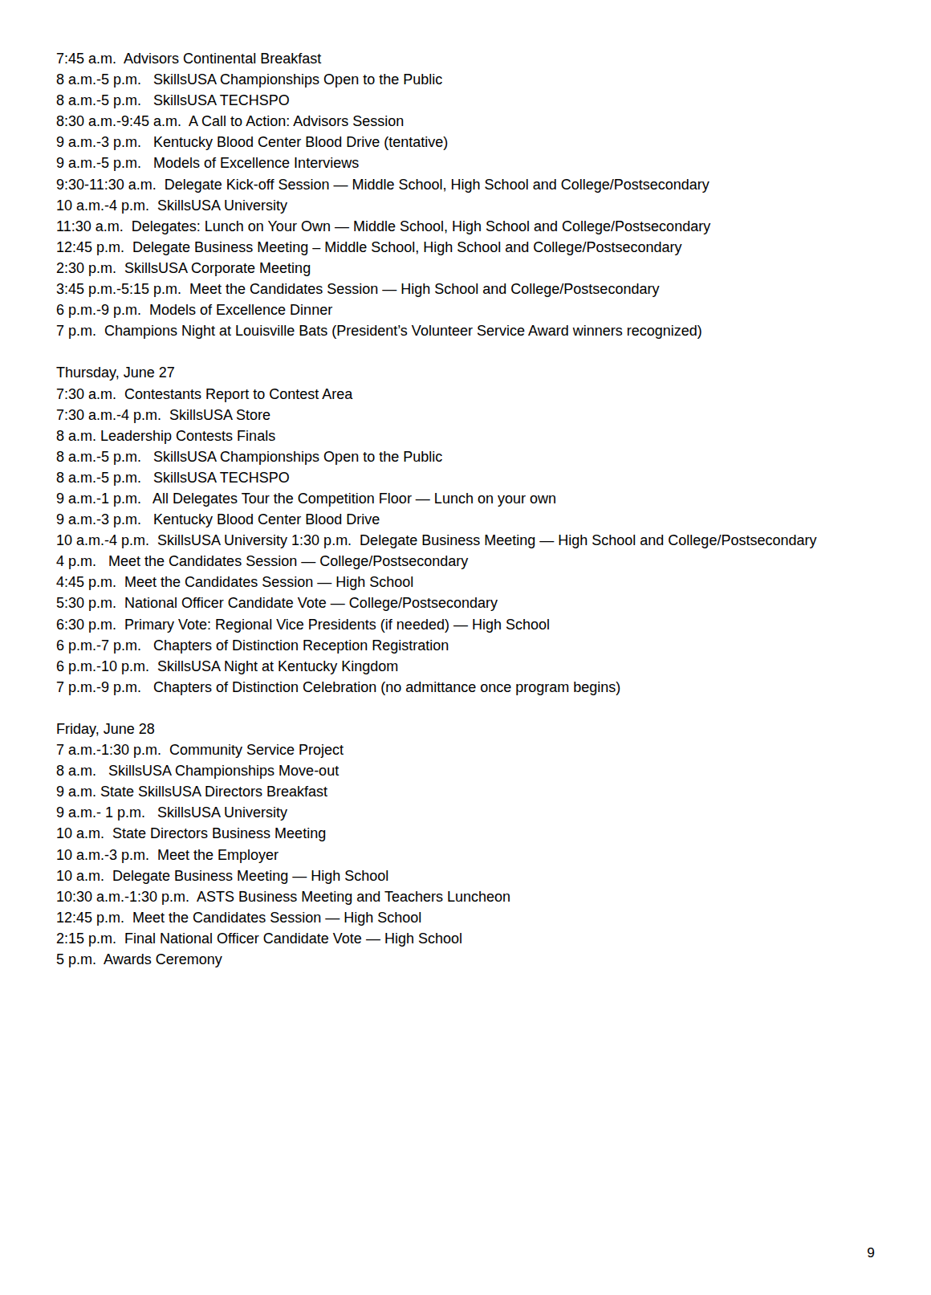7:45 a.m. Advisors Continental Breakfast
8 a.m.-5 p.m. SkillsUSA Championships Open to the Public
8 a.m.-5 p.m. SkillsUSA TECHSPO
8:30 a.m.-9:45 a.m. A Call to Action: Advisors Session
9 a.m.-3 p.m. Kentucky Blood Center Blood Drive (tentative)
9 a.m.-5 p.m. Models of Excellence Interviews
9:30-11:30 a.m. Delegate Kick-off Session — Middle School, High School and College/Postsecondary
10 a.m.-4 p.m. SkillsUSA University
11:30 a.m. Delegates: Lunch on Your Own — Middle School, High School and College/Postsecondary
12:45 p.m. Delegate Business Meeting – Middle School, High School and College/Postsecondary
2:30 p.m. SkillsUSA Corporate Meeting
3:45 p.m.-5:15 p.m. Meet the Candidates Session — High School and College/Postsecondary
6 p.m.-9 p.m. Models of Excellence Dinner
7 p.m. Champions Night at Louisville Bats (President’s Volunteer Service Award winners recognized)
Thursday, June 27
7:30 a.m. Contestants Report to Contest Area
7:30 a.m.-4 p.m. SkillsUSA Store
8 a.m. Leadership Contests Finals
8 a.m.-5 p.m. SkillsUSA Championships Open to the Public
8 a.m.-5 p.m. SkillsUSA TECHSPO
9 a.m.-1 p.m. All Delegates Tour the Competition Floor — Lunch on your own
9 a.m.-3 p.m. Kentucky Blood Center Blood Drive
10 a.m.-4 p.m. SkillsUSA University 1:30 p.m. Delegate Business Meeting — High School and College/Postsecondary
4 p.m. Meet the Candidates Session — College/Postsecondary
4:45 p.m. Meet the Candidates Session — High School
5:30 p.m. National Officer Candidate Vote — College/Postsecondary
6:30 p.m. Primary Vote: Regional Vice Presidents (if needed) — High School
6 p.m.-7 p.m. Chapters of Distinction Reception Registration
6 p.m.-10 p.m. SkillsUSA Night at Kentucky Kingdom
7 p.m.-9 p.m. Chapters of Distinction Celebration (no admittance once program begins)
Friday, June 28
7 a.m.-1:30 p.m. Community Service Project
8 a.m. SkillsUSA Championships Move-out
9 a.m. State SkillsUSA Directors Breakfast
9 a.m.- 1 p.m. SkillsUSA University
10 a.m. State Directors Business Meeting
10 a.m.-3 p.m. Meet the Employer
10 a.m. Delegate Business Meeting — High School
10:30 a.m.-1:30 p.m. ASTS Business Meeting and Teachers Luncheon
12:45 p.m. Meet the Candidates Session — High School
2:15 p.m. Final National Officer Candidate Vote — High School
5 p.m. Awards Ceremony
9